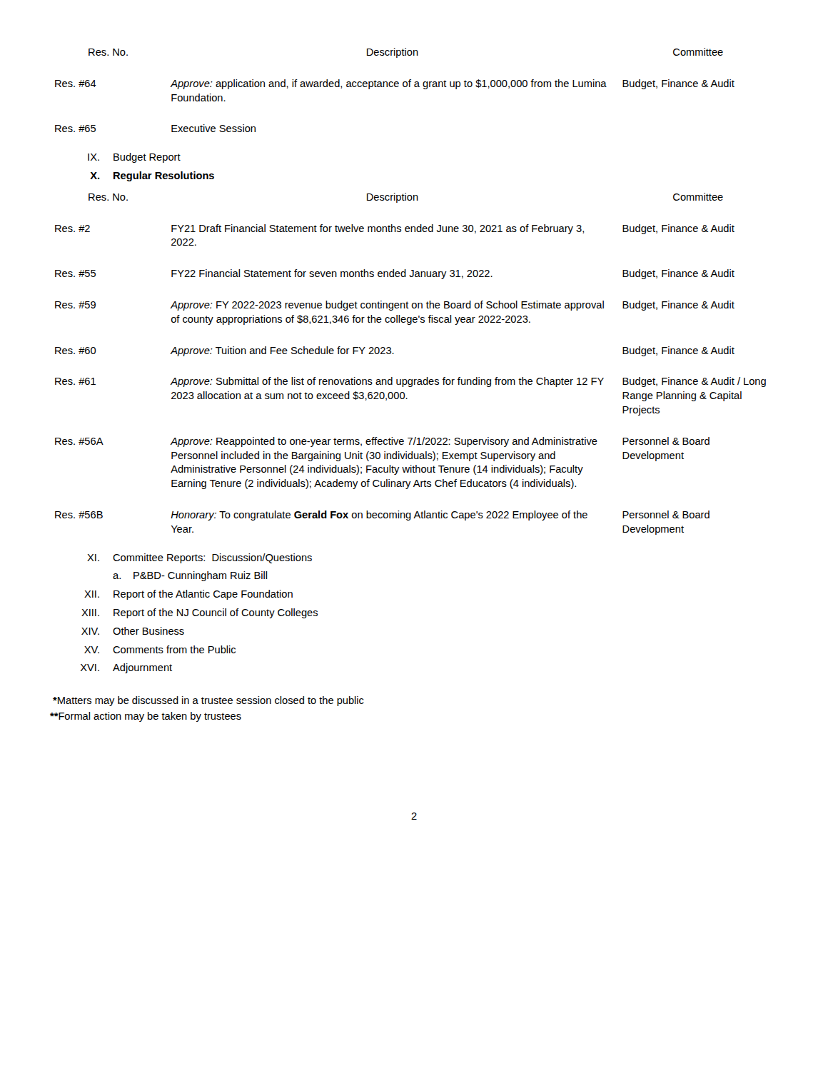| Res. No. | Description | Committee |
| --- | --- | --- |
| Res. #64 | Approve: application and, if awarded, acceptance of a grant up to $1,000,000 from the Lumina Foundation. | Budget, Finance & Audit |
| Res. #65 | Executive Session | |
IX. Budget Report
X. Regular Resolutions
| Res. No. | Description | Committee |
| --- | --- | --- |
| Res. #2 | FY21 Draft Financial Statement for twelve months ended June 30, 2021 as of February 3, 2022. | Budget, Finance & Audit |
| Res. #55 | FY22 Financial Statement for seven months ended January 31, 2022. | Budget, Finance & Audit |
| Res. #59 | Approve: FY 2022-2023 revenue budget contingent on the Board of School Estimate approval of county appropriations of $8,621,346 for the college's fiscal year 2022-2023. | Budget, Finance & Audit |
| Res. #60 | Approve: Tuition and Fee Schedule for FY 2023. | Budget, Finance & Audit |
| Res. #61 | Approve: Submittal of the list of renovations and upgrades for funding from the Chapter 12 FY 2023 allocation at a sum not to exceed $3,620,000. | Budget, Finance & Audit / Long Range Planning & Capital Projects |
| Res. #56A | Approve: Reappointed to one-year terms, effective 7/1/2022: Supervisory and Administrative Personnel included in the Bargaining Unit (30 individuals); Exempt Supervisory and Administrative Personnel (24 individuals); Faculty without Tenure (14 individuals); Faculty Earning Tenure (2 individuals); Academy of Culinary Arts Chef Educators (4 individuals). | Personnel & Board Development |
| Res. #56B | Honorary: To congratulate Gerald Fox on becoming Atlantic Cape's 2022 Employee of the Year. | Personnel & Board Development |
XI. Committee Reports: Discussion/Questions
a. P&BD- Cunningham Ruiz Bill
XII. Report of the Atlantic Cape Foundation
XIII. Report of the NJ Council of County Colleges
XIV. Other Business
XV. Comments from the Public
XVI. Adjournment
*Matters may be discussed in a trustee session closed to the public
**Formal action may be taken by trustees
2